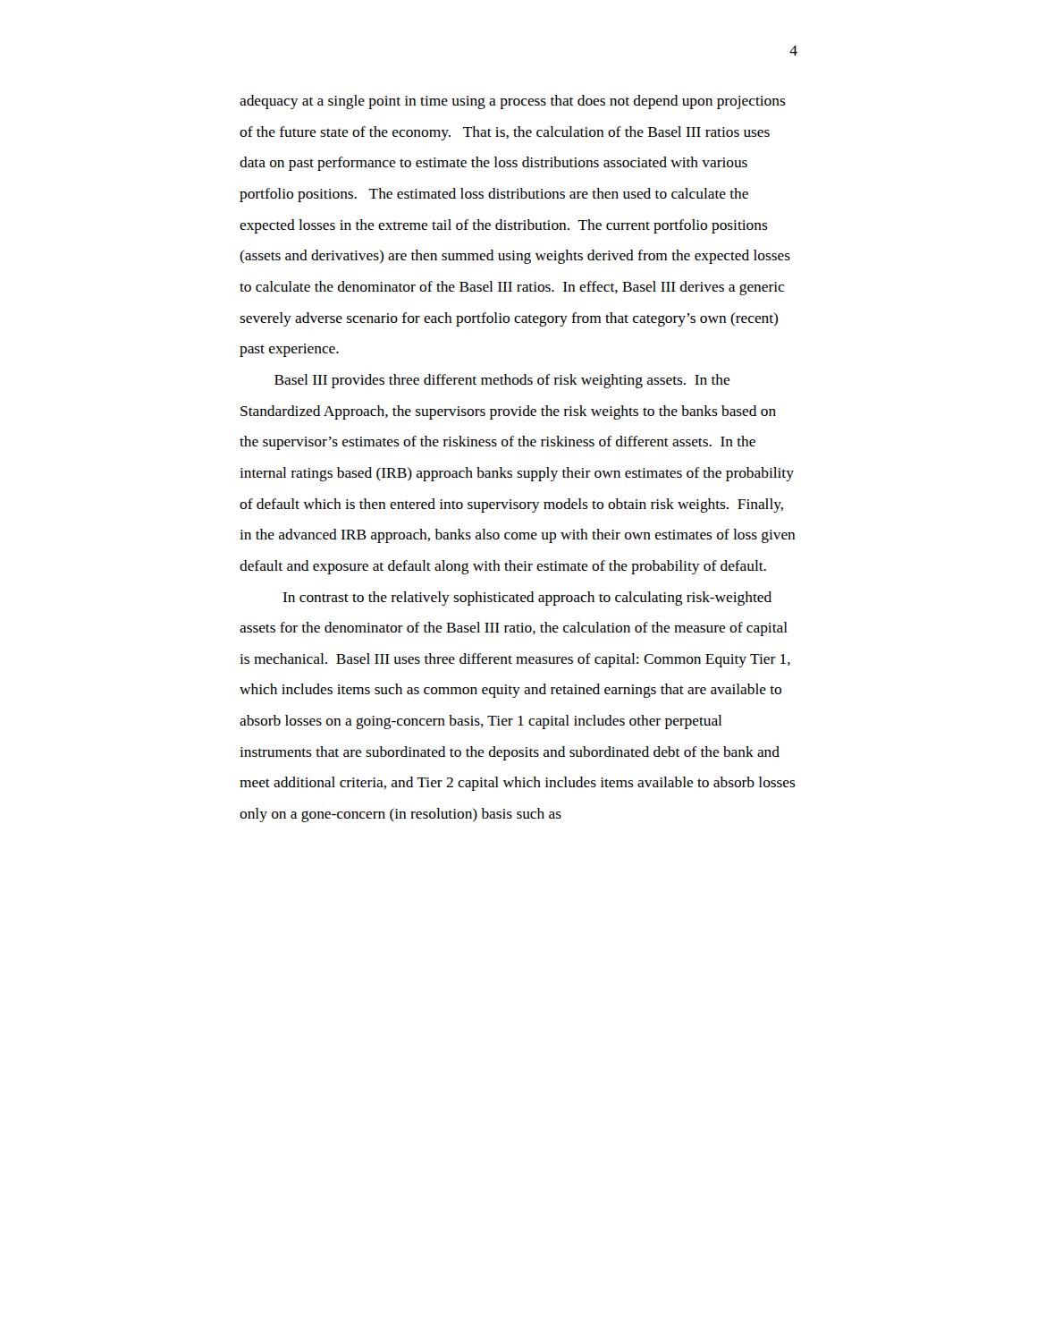4
adequacy at a single point in time using a process that does not depend upon projections of the future state of the economy. That is, the calculation of the Basel III ratios uses data on past performance to estimate the loss distributions associated with various portfolio positions. The estimated loss distributions are then used to calculate the expected losses in the extreme tail of the distribution. The current portfolio positions (assets and derivatives) are then summed using weights derived from the expected losses to calculate the denominator of the Basel III ratios. In effect, Basel III derives a generic severely adverse scenario for each portfolio category from that category’s own (recent) past experience.
Basel III provides three different methods of risk weighting assets. In the Standardized Approach, the supervisors provide the risk weights to the banks based on the supervisor’s estimates of the riskiness of the riskiness of different assets. In the internal ratings based (IRB) approach banks supply their own estimates of the probability of default which is then entered into supervisory models to obtain risk weights. Finally, in the advanced IRB approach, banks also come up with their own estimates of loss given default and exposure at default along with their estimate of the probability of default.
In contrast to the relatively sophisticated approach to calculating risk-weighted assets for the denominator of the Basel III ratio, the calculation of the measure of capital is mechanical. Basel III uses three different measures of capital: Common Equity Tier 1, which includes items such as common equity and retained earnings that are available to absorb losses on a going-concern basis, Tier 1 capital includes other perpetual instruments that are subordinated to the deposits and subordinated debt of the bank and meet additional criteria, and Tier 2 capital which includes items available to absorb losses only on a gone-concern (in resolution) basis such as